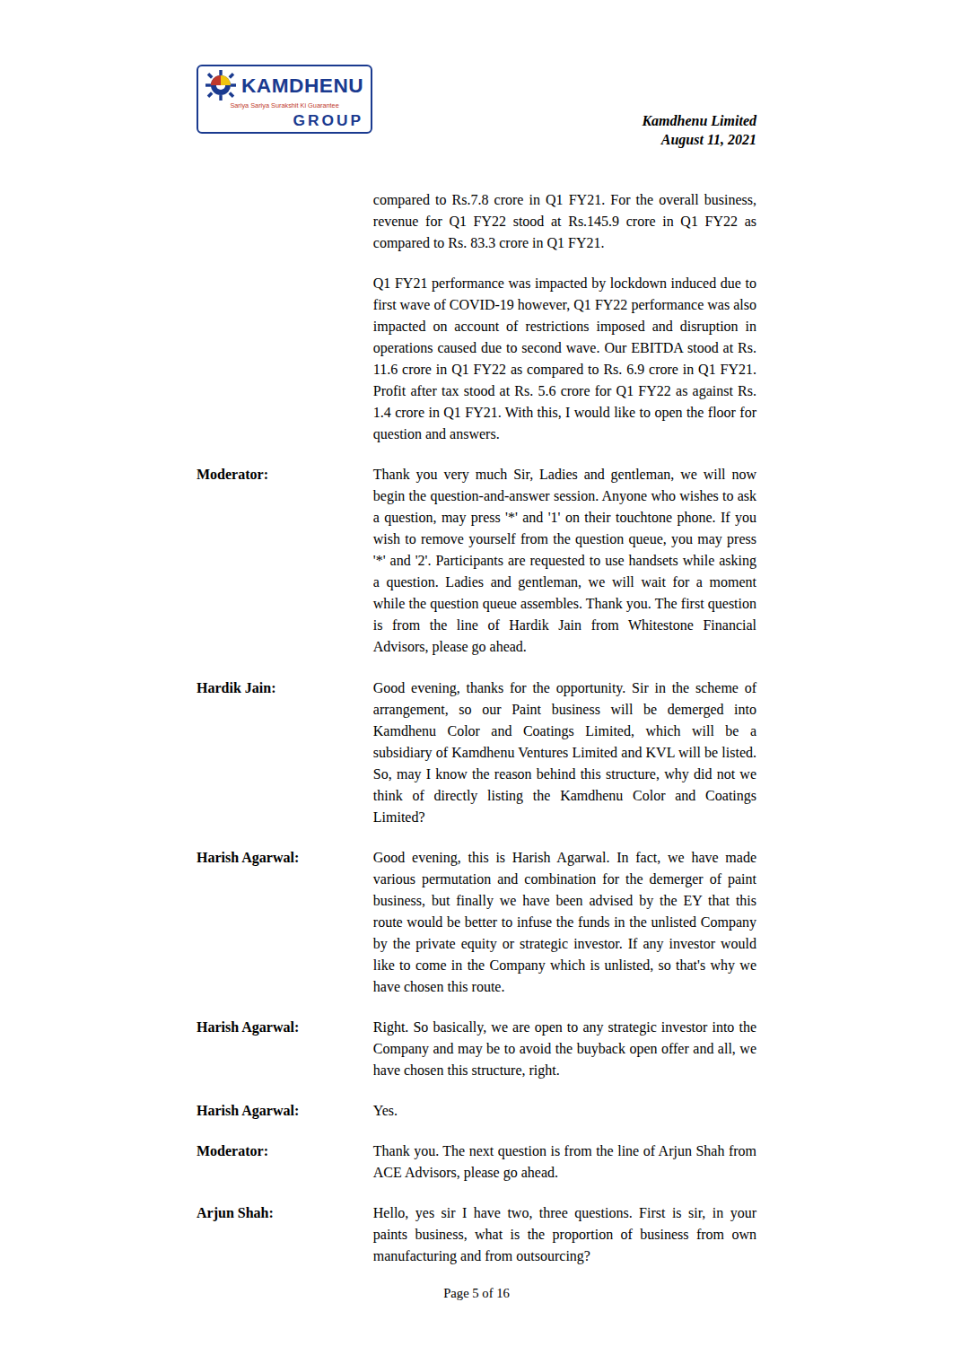KAMDHENU
Sariya Sariya Surakshit Ki Guarantee
GROUP
Kamdhenu Limited
August 11, 2021
compared to Rs.7.8 crore in Q1 FY21. For the overall business, revenue for Q1 FY22 stood at Rs.145.9 crore in Q1 FY22 as compared to Rs. 83.3 crore in Q1 FY21.
Q1 FY21 performance was impacted by lockdown induced due to first wave of COVID-19 however, Q1 FY22 performance was also impacted on account of restrictions imposed and disruption in operations caused due to second wave. Our EBITDA stood at Rs. 11.6 crore in Q1 FY22 as compared to Rs. 6.9 crore in Q1 FY21. Profit after tax stood at Rs. 5.6 crore for Q1 FY22 as against Rs. 1.4 crore in Q1 FY21. With this, I would like to open the floor for question and answers.
Moderator:
Thank you very much Sir, Ladies and gentleman, we will now begin the question-and-answer session. Anyone who wishes to ask a question, may press '*' and '1' on their touchtone phone. If you wish to remove yourself from the question queue, you may press '*' and '2'. Participants are requested to use handsets while asking a question. Ladies and gentleman, we will wait for a moment while the question queue assembles. Thank you. The first question is from the line of Hardik Jain from Whitestone Financial Advisors, please go ahead.
Hardik Jain:
Good evening, thanks for the opportunity. Sir in the scheme of arrangement, so our Paint business will be demerged into Kamdhenu Color and Coatings Limited, which will be a subsidiary of Kamdhenu Ventures Limited and KVL will be listed. So, may I know the reason behind this structure, why did not we think of directly listing the Kamdhenu Color and Coatings Limited?
Harish Agarwal:
Good evening, this is Harish Agarwal. In fact, we have made various permutation and combination for the demerger of paint business, but finally we have been advised by the EY that this route would be better to infuse the funds in the unlisted Company by the private equity or strategic investor. If any investor would like to come in the Company which is unlisted, so that's why we have chosen this route.
Harish Agarwal:
Right. So basically, we are open to any strategic investor into the Company and may be to avoid the buyback open offer and all, we have chosen this structure, right.
Harish Agarwal:
Yes.
Moderator:
Thank you. The next question is from the line of Arjun Shah from ACE Advisors, please go ahead.
Arjun Shah:
Hello, yes sir I have two, three questions. First is sir, in your paints business, what is the proportion of business from own manufacturing and from outsourcing?
Page 5 of 16